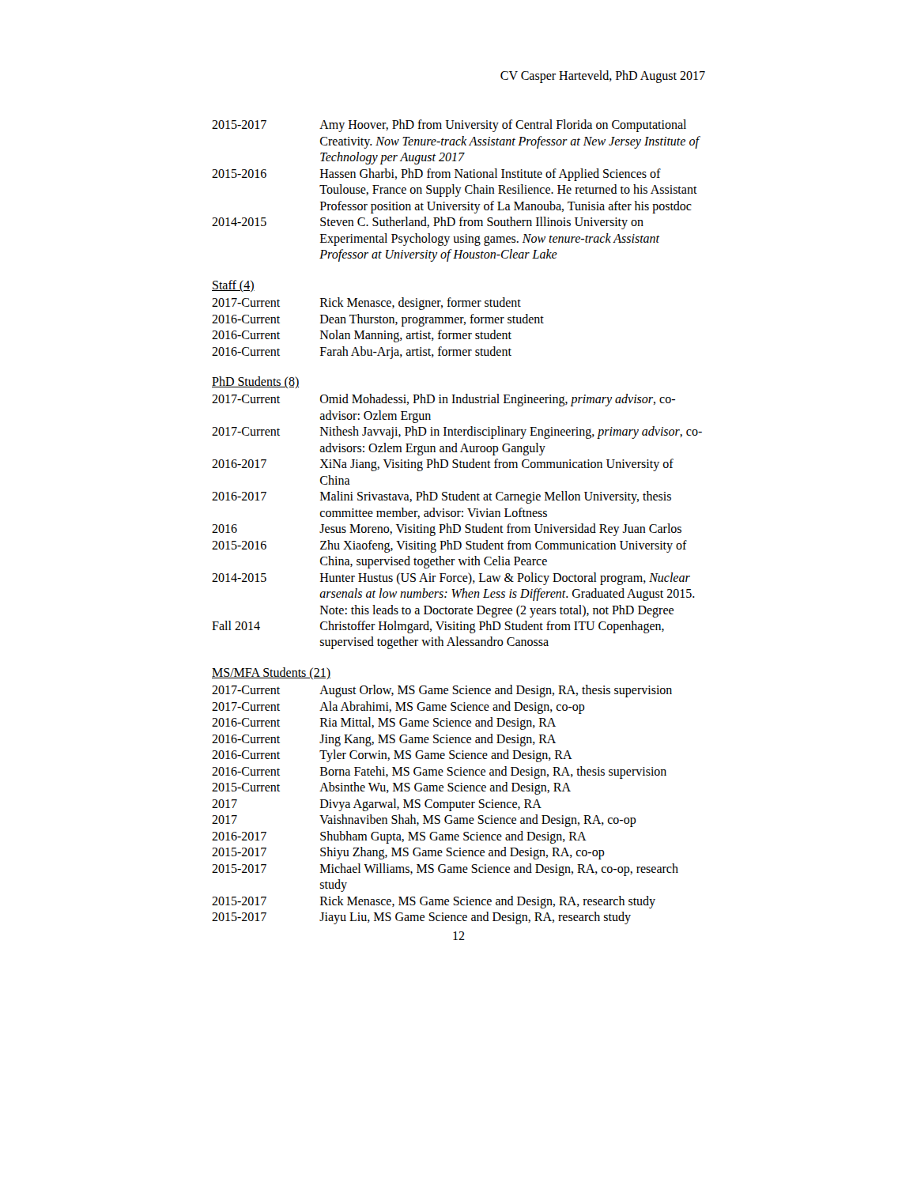CV Casper Harteveld, PhD August 2017
| 2015-2017 | Amy Hoover, PhD from University of Central Florida on Computational Creativity. Now Tenure-track Assistant Professor at New Jersey Institute of Technology per August 2017 |
| 2015-2016 | Hassen Gharbi, PhD from National Institute of Applied Sciences of Toulouse, France on Supply Chain Resilience. He returned to his Assistant Professor position at University of La Manouba, Tunisia after his postdoc |
| 2014-2015 | Steven C. Sutherland, PhD from Southern Illinois University on Experimental Psychology using games. Now tenure-track Assistant Professor at University of Houston-Clear Lake |
Staff (4)
| 2017-Current | Rick Menasce, designer, former student |
| 2016-Current | Dean Thurston, programmer, former student |
| 2016-Current | Nolan Manning, artist, former student |
| 2016-Current | Farah Abu-Arja, artist, former student |
PhD Students (8)
| 2017-Current | Omid Mohadessi, PhD in Industrial Engineering, primary advisor , co-advisor: Ozlem Ergun |
| 2017-Current | Nithesh Javvaji, PhD in Interdisciplinary Engineering, primary advisor , co-advisors: Ozlem Ergun and Auroop Ganguly |
| 2016-2017 | XiNa Jiang, Visiting PhD Student from Communication University of China |
| 2016-2017 | Malini Srivastava, PhD Student at Carnegie Mellon University, thesis committee member, advisor: Vivian Loftness |
| 2016 | Jesus Moreno, Visiting PhD Student from Universidad Rey Juan Carlos |
| 2015-2016 | Zhu Xiaofeng, Visiting PhD Student from Communication University of China, supervised together with Celia Pearce |
| 2014-2015 | Hunter Hustus (US Air Force), Law & Policy Doctoral program, Nuclear arsenals at low numbers: When Less is Different . Graduated August 2015. Note: this leads to a Doctorate Degree (2 years total), not PhD Degree |
| Fall 2014 | Christoffer Holmgard, Visiting PhD Student from ITU Copenhagen, supervised together with Alessandro Canossa |
MS/MFA Students (21)
| 2017-Current | August Orlow, MS Game Science and Design, RA, thesis supervision |
| 2017-Current | Ala Abrahimi, MS Game Science and Design, co-op |
| 2016-Current | Ria Mittal, MS Game Science and Design, RA |
| 2016-Current | Jing Kang, MS Game Science and Design, RA |
| 2016-Current | Tyler Corwin, MS Game Science and Design, RA |
| 2016-Current | Borna Fatehi, MS Game Science and Design, RA, thesis supervision |
| 2015-Current | Absinthe Wu, MS Game Science and Design, RA |
| 2017 | Divya Agarwal, MS Computer Science, RA |
| 2017 | Vaishnaviben Shah, MS Game Science and Design, RA, co-op |
| 2016-2017 | Shubham Gupta, MS Game Science and Design, RA |
| 2015-2017 | Shiyu Zhang, MS Game Science and Design, RA, co-op |
| 2015-2017 | Michael Williams, MS Game Science and Design, RA, co-op, research study |
| 2015-2017 | Rick Menasce, MS Game Science and Design, RA, research study |
| 2015-2017 | Jiayu Liu, MS Game Science and Design, RA, research study |
12